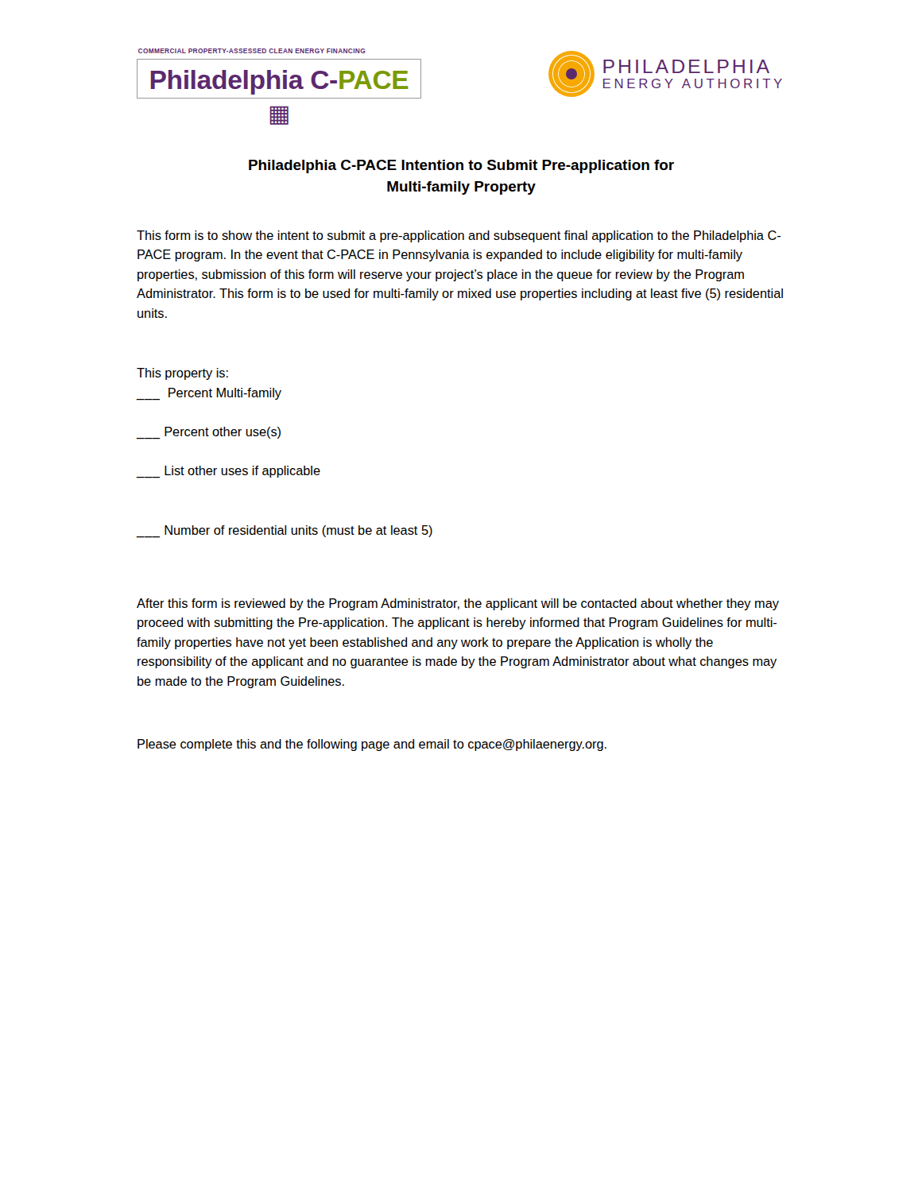Commercial Property-Assessed Clean Energy Financing
Philadelphia C-PACE
▦
PHILADELPHIA
ENERGY AUTHORITY
Philadelphia C-PACE Intention to Submit Pre-application for
Multi-family Property
This form is to show the intent to submit a pre-application and subsequent final application to the Philadelphia C-PACE program. In the event that C-PACE in Pennsylvania is expanded to include eligibility for multi-family properties, submission of this form will reserve your project’s place in the queue for review by the Program Administrator. This form is to be used for multi-family or mixed use properties including at least five (5) residential units.
This property is:
___ Percent Multi-family
___ Percent other use(s)
___ List other uses if applicable
___ Number of residential units (must be at least 5)
After this form is reviewed by the Program Administrator, the applicant will be contacted about whether they may proceed with submitting the Pre-application. The applicant is hereby informed that Program Guidelines for multi-family properties have not yet been established and any work to prepare the Application is wholly the responsibility of the applicant and no guarantee is made by the Program Administrator about what changes may be made to the Program Guidelines.
Please complete this and the following page and email to cpace@philaenergy.org.